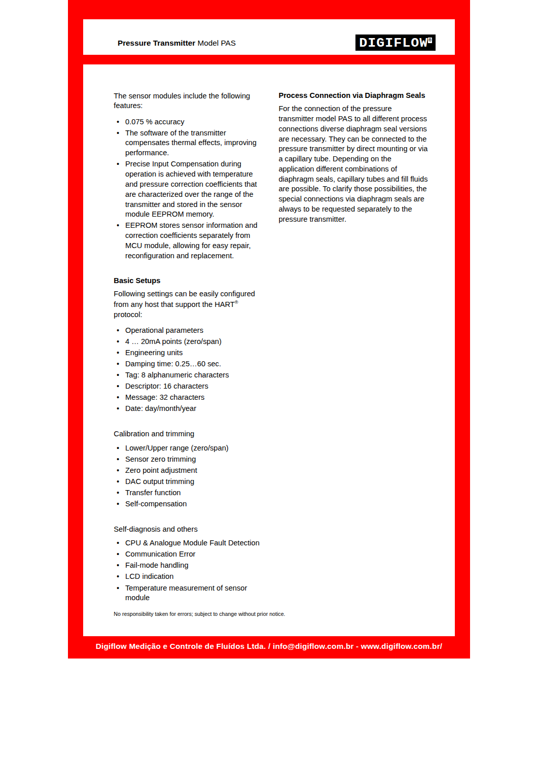Pressure Transmitter Model PAS
DIGIFLOW®
The sensor modules include the following features:
0.075 % accuracy
The software of the transmitter compensates thermal effects, improving performance.
Precise Input Compensation during operation is achieved with temperature and pressure correction coefficients that are characterized over the range of the transmitter and stored in the sensor module EEPROM memory.
EEPROM stores sensor information and correction coefficients separately from MCU module, allowing for easy repair, reconfiguration and replacement.
Basic Setups
Following settings can be easily configured from any host that support the HART® protocol:
Operational parameters
4 … 20mA points (zero/span)
Engineering units
Damping time: 0.25…60 sec.
Tag: 8 alphanumeric characters
Descriptor: 16 characters
Message: 32 characters
Date: day/month/year
Calibration and trimming
Lower/Upper range (zero/span)
Sensor zero trimming
Zero point adjustment
DAC output trimming
Transfer function
Self-compensation
Self-diagnosis and others
CPU & Analogue Module Fault Detection
Communication Error
Fail-mode handling
LCD indication
Temperature measurement of sensor module
Process Connection via Diaphragm Seals
For the connection of the pressure transmitter model PAS to all different process connections diverse diaphragm seal versions are necessary. They can be connected to the pressure transmitter by direct mounting or via a capillary tube. Depending on the application different combinations of diaphragm seals, capillary tubes and fill fluids are possible. To clarify those possibilities, the special connections via diaphragm seals are always to be requested separately to the pressure transmitter.
No responsibility taken for errors; subject to change without prior notice.
Digiflow Medição e Controle de Fluídos Ltda. / info@digiflow.com.br - www.digiflow.com.br/